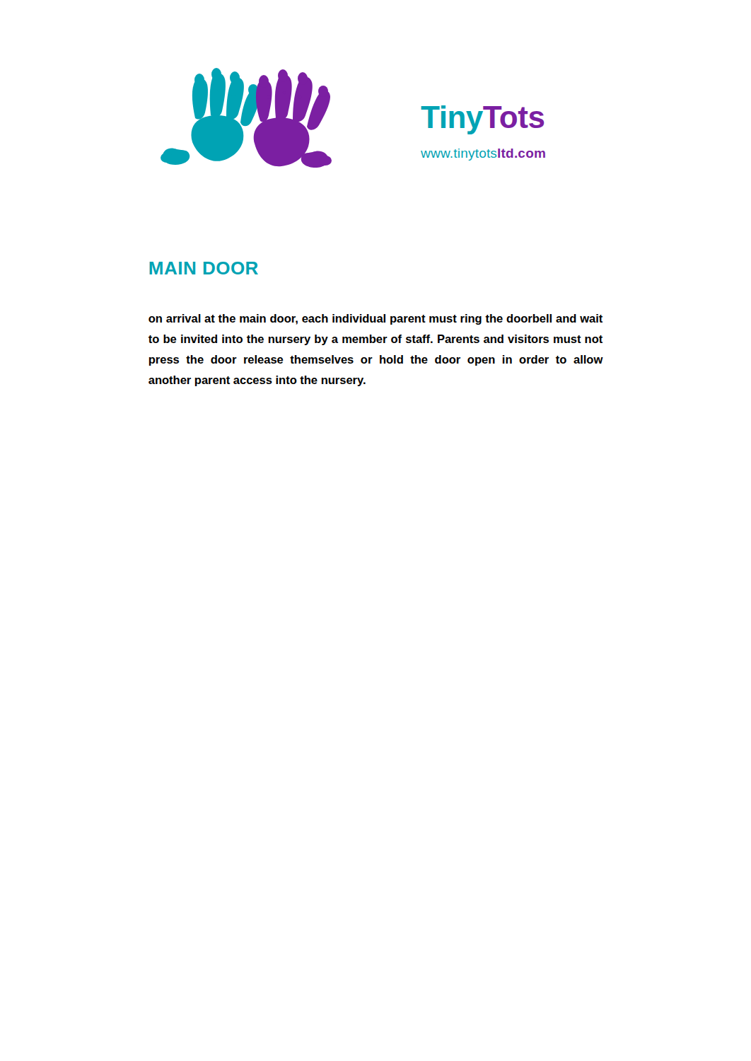Tiny Tots
www. tinytots ltd.com
MAIN DOOR
on arrival at the main door, each individual parent must ring the doorbell and wait to be invited into the nursery by a member of staff. Parents and visitors must not press the door release themselves or hold the door open in order to allow another parent access into the nursery.